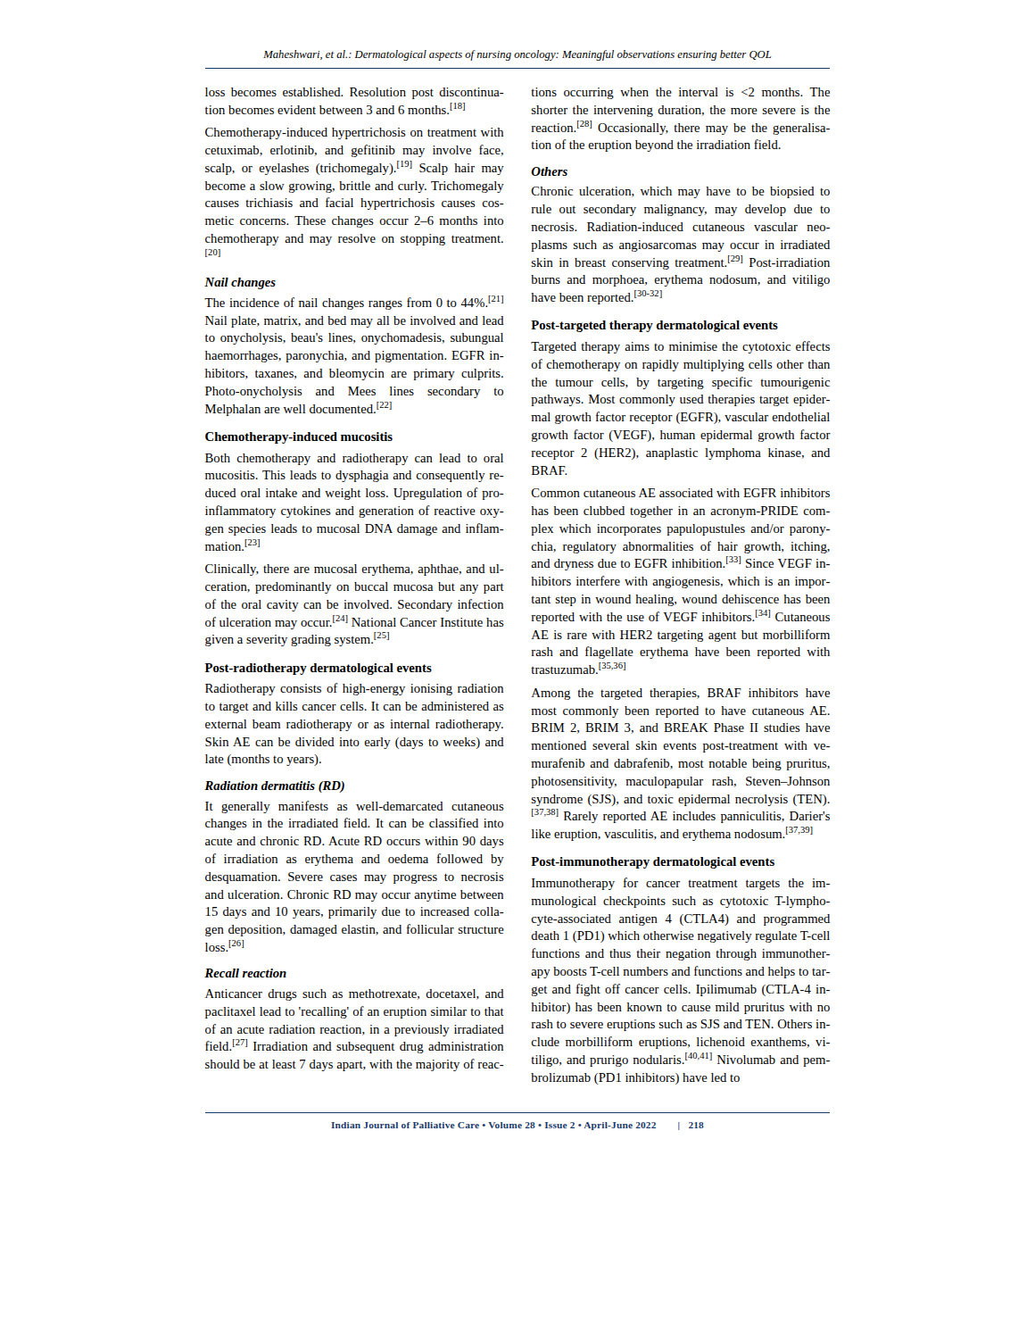Maheshwari, et al.: Dermatological aspects of nursing oncology: Meaningful observations ensuring better QOL
loss becomes established. Resolution post discontinuation becomes evident between 3 and 6 months.[18]
Chemotherapy-induced hypertrichosis on treatment with cetuximab, erlotinib, and gefitinib may involve face, scalp, or eyelashes (trichomegaly).[19] Scalp hair may become a slow growing, brittle and curly. Trichomegaly causes trichiasis and facial hypertrichosis causes cosmetic concerns. These changes occur 2–6 months into chemotherapy and may resolve on stopping treatment.[20]
Nail changes
The incidence of nail changes ranges from 0 to 44%.[21] Nail plate, matrix, and bed may all be involved and lead to onycholysis, beau's lines, onychomadesis, subungual haemorrhages, paronychia, and pigmentation. EGFR inhibitors, taxanes, and bleomycin are primary culprits. Photo-onycholysis and Mees lines secondary to Melphalan are well documented.[22]
Chemotherapy-induced mucositis
Both chemotherapy and radiotherapy can lead to oral mucositis. This leads to dysphagia and consequently reduced oral intake and weight loss. Upregulation of pro-inflammatory cytokines and generation of reactive oxygen species leads to mucosal DNA damage and inflammation.[23]
Clinically, there are mucosal erythema, aphthae, and ulceration, predominantly on buccal mucosa but any part of the oral cavity can be involved. Secondary infection of ulceration may occur.[24] National Cancer Institute has given a severity grading system.[25]
Post-radiotherapy dermatological events
Radiotherapy consists of high-energy ionising radiation to target and kills cancer cells. It can be administered as external beam radiotherapy or as internal radiotherapy. Skin AE can be divided into early (days to weeks) and late (months to years).
Radiation dermatitis (RD)
It generally manifests as well-demarcated cutaneous changes in the irradiated field. It can be classified into acute and chronic RD. Acute RD occurs within 90 days of irradiation as erythema and oedema followed by desquamation. Severe cases may progress to necrosis and ulceration. Chronic RD may occur anytime between 15 days and 10 years, primarily due to increased collagen deposition, damaged elastin, and follicular structure loss.[26]
Recall reaction
Anticancer drugs such as methotrexate, docetaxel, and paclitaxel lead to 'recalling' of an eruption similar to that of an acute radiation reaction, in a previously irradiated field.[27] Irradiation and subsequent drug administration should be at least 7 days apart, with the majority of reactions occurring when the interval is <2 months. The shorter the intervening duration, the more severe is the reaction.[28] Occasionally, there may be the generalisation of the eruption beyond the irradiation field.
Others
Chronic ulceration, which may have to be biopsied to rule out secondary malignancy, may develop due to necrosis. Radiation-induced cutaneous vascular neoplasms such as angiosarcomas may occur in irradiated skin in breast conserving treatment.[29] Post-irradiation burns and morphoea, erythema nodosum, and vitiligo have been reported.[30-32]
Post-targeted therapy dermatological events
Targeted therapy aims to minimise the cytotoxic effects of chemotherapy on rapidly multiplying cells other than the tumour cells, by targeting specific tumourigenic pathways. Most commonly used therapies target epidermal growth factor receptor (EGFR), vascular endothelial growth factor (VEGF), human epidermal growth factor receptor 2 (HER2), anaplastic lymphoma kinase, and BRAF.
Common cutaneous AE associated with EGFR inhibitors has been clubbed together in an acronym-PRIDE complex which incorporates papulopustules and/or paronychia, regulatory abnormalities of hair growth, itching, and dryness due to EGFR inhibition.[33] Since VEGF inhibitors interfere with angiogenesis, which is an important step in wound healing, wound dehiscence has been reported with the use of VEGF inhibitors.[34] Cutaneous AE is rare with HER2 targeting agent but morbilliform rash and flagellate erythema have been reported with trastuzumab.[35,36]
Among the targeted therapies, BRAF inhibitors have most commonly been reported to have cutaneous AE. BRIM 2, BRIM 3, and BREAK Phase II studies have mentioned several skin events post-treatment with vemurafenib and dabrafenib, most notable being pruritus, photosensitivity, maculopapular rash, Steven–Johnson syndrome (SJS), and toxic epidermal necrolysis (TEN).[37,38] Rarely reported AE includes panniculitis, Darier's like eruption, vasculitis, and erythema nodosum.[37,39]
Post-immunotherapy dermatological events
Immunotherapy for cancer treatment targets the immunological checkpoints such as cytotoxic T-lymphocyte-associated antigen 4 (CTLA4) and programmed death 1 (PD1) which otherwise negatively regulate T-cell functions and thus their negation through immunotherapy boosts T-cell numbers and functions and helps to target and fight off cancer cells. Ipilimumab (CTLA-4 inhibitor) has been known to cause mild pruritus with no rash to severe eruptions such as SJS and TEN. Others include morbilliform eruptions, lichenoid exanthems, vitiligo, and prurigo nodularis.[40,41] Nivolumab and pembrolizumab (PD1 inhibitors) have led to
Indian Journal of Palliative Care • Volume 28 • Issue 2 • April-June 2022| 218